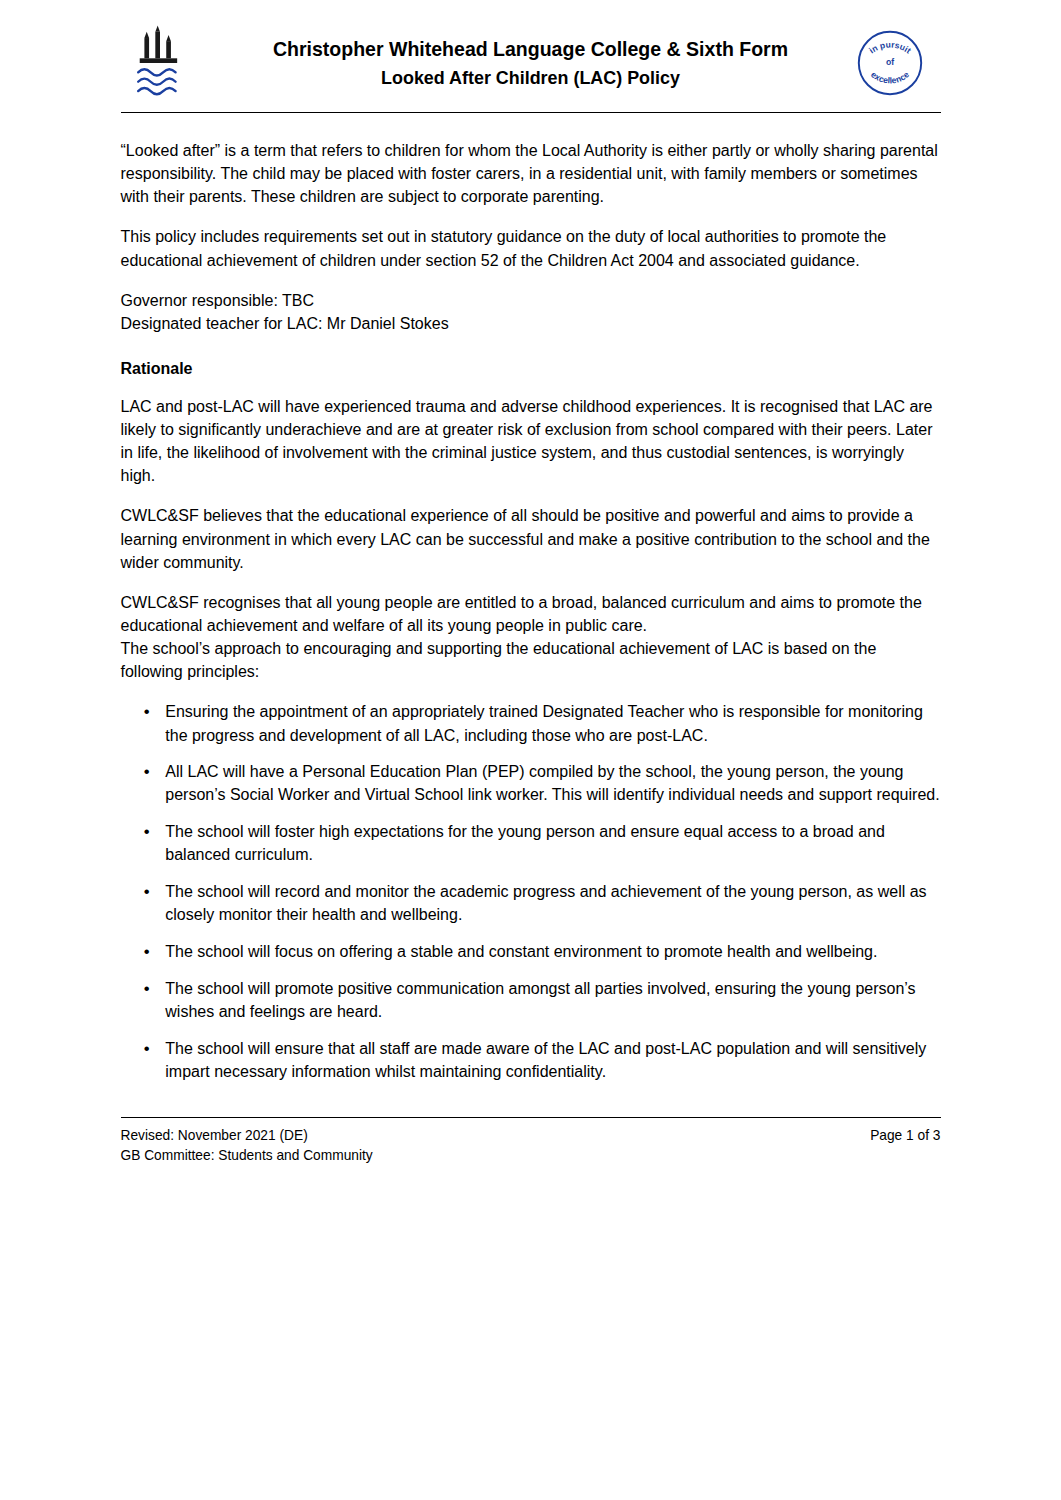Christopher Whitehead Language College & Sixth Form
Looked After Children (LAC) Policy
in pursuit of excellence
“Looked after” is a term that refers to children for whom the Local Authority is either partly or wholly sharing parental responsibility. The child may be placed with foster carers, in a residential unit, with family members or sometimes with their parents. These children are subject to corporate parenting.
This policy includes requirements set out in statutory guidance on the duty of local authorities to promote the educational achievement of children under section 52 of the Children Act 2004 and associated guidance.
Governor responsible: TBC
Designated teacher for LAC: Mr Daniel Stokes
Rationale
LAC and post-LAC will have experienced trauma and adverse childhood experiences. It is recognised that LAC are likely to significantly underachieve and are at greater risk of exclusion from school compared with their peers. Later in life, the likelihood of involvement with the criminal justice system, and thus custodial sentences, is worryingly high.
CWLC&SF believes that the educational experience of all should be positive and powerful and aims to provide a learning environment in which every LAC can be successful and make a positive contribution to the school and the wider community.
CWLC&SF recognises that all young people are entitled to a broad, balanced curriculum and aims to promote the educational achievement and welfare of all its young people in public care.
The school’s approach to encouraging and supporting the educational achievement of LAC is based on the following principles:
Ensuring the appointment of an appropriately trained Designated Teacher who is responsible for monitoring the progress and development of all LAC, including those who are post-LAC.
All LAC will have a Personal Education Plan (PEP) compiled by the school, the young person, the young person’s Social Worker and Virtual School link worker. This will identify individual needs and support required.
The school will foster high expectations for the young person and ensure equal access to a broad and balanced curriculum.
The school will record and monitor the academic progress and achievement of the young person, as well as closely monitor their health and wellbeing.
The school will focus on offering a stable and constant environment to promote health and wellbeing.
The school will promote positive communication amongst all parties involved, ensuring the young person’s wishes and feelings are heard.
The school will ensure that all staff are made aware of the LAC and post-LAC population and will sensitively impart necessary information whilst maintaining confidentiality.
Revised: November 2021 (DE)
GB Committee: Students and Community
Page 1 of 3